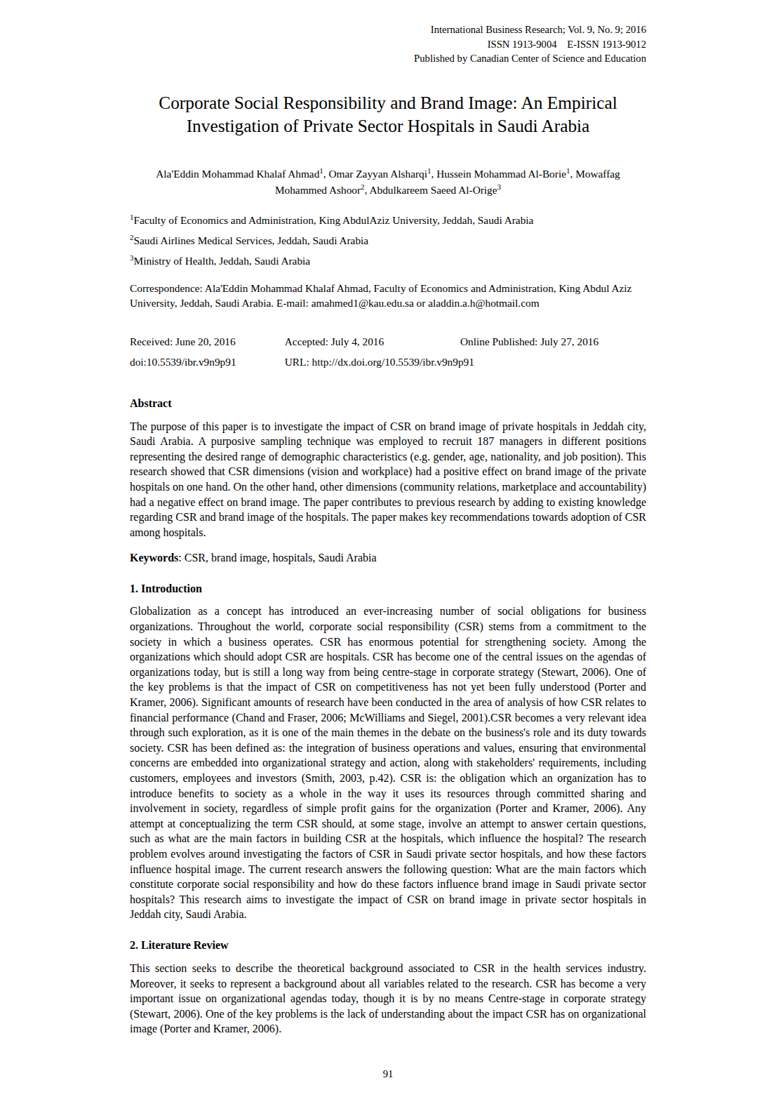International Business Research; Vol. 9, No. 9; 2016
ISSN 1913-9004 E-ISSN 1913-9012
Published by Canadian Center of Science and Education
Corporate Social Responsibility and Brand Image: An Empirical Investigation of Private Sector Hospitals in Saudi Arabia
Ala'Eddin Mohammad Khalaf Ahmad1, Omar Zayyan Alsharqi1, Hussein Mohammad Al-Borie1, Mowaffag Mohammed Ashoor2, Abdulkareem Saeed Al-Orige3
1Faculty of Economics and Administration, King AbdulAziz University, Jeddah, Saudi Arabia
2Saudi Airlines Medical Services, Jeddah, Saudi Arabia
3Ministry of Health, Jeddah, Saudi Arabia
Correspondence: Ala'Eddin Mohammad Khalaf Ahmad, Faculty of Economics and Administration, King Abdul Aziz University, Jeddah, Saudi Arabia. E-mail: amahmed1@kau.edu.sa or aladdin.a.h@hotmail.com
| Received: June 20, 2016 | Accepted: July 4, 2016 | Online Published: July 27, 2016 |
| doi:10.5539/ibr.v9n9p91 | URL: http://dx.doi.org/10.5539/ibr.v9n9p91 |
Abstract
The purpose of this paper is to investigate the impact of CSR on brand image of private hospitals in Jeddah city, Saudi Arabia. A purposive sampling technique was employed to recruit 187 managers in different positions representing the desired range of demographic characteristics (e.g. gender, age, nationality, and job position). This research showed that CSR dimensions (vision and workplace) had a positive effect on brand image of the private hospitals on one hand. On the other hand, other dimensions (community relations, marketplace and accountability) had a negative effect on brand image. The paper contributes to previous research by adding to existing knowledge regarding CSR and brand image of the hospitals. The paper makes key recommendations towards adoption of CSR among hospitals.
Keywords: CSR, brand image, hospitals, Saudi Arabia
1. Introduction
Globalization as a concept has introduced an ever-increasing number of social obligations for business organizations. Throughout the world, corporate social responsibility (CSR) stems from a commitment to the society in which a business operates. CSR has enormous potential for strengthening society. Among the organizations which should adopt CSR are hospitals. CSR has become one of the central issues on the agendas of organizations today, but is still a long way from being centre-stage in corporate strategy (Stewart, 2006). One of the key problems is that the impact of CSR on competitiveness has not yet been fully understood (Porter and Kramer, 2006). Significant amounts of research have been conducted in the area of analysis of how CSR relates to financial performance (Chand and Fraser, 2006; McWilliams and Siegel, 2001).CSR becomes a very relevant idea through such exploration, as it is one of the main themes in the debate on the business's role and its duty towards society. CSR has been defined as: the integration of business operations and values, ensuring that environmental concerns are embedded into organizational strategy and action, along with stakeholders' requirements, including customers, employees and investors (Smith, 2003, p.42). CSR is: the obligation which an organization has to introduce benefits to society as a whole in the way it uses its resources through committed sharing and involvement in society, regardless of simple profit gains for the organization (Porter and Kramer, 2006). Any attempt at conceptualizing the term CSR should, at some stage, involve an attempt to answer certain questions, such as what are the main factors in building CSR at the hospitals, which influence the hospital? The research problem evolves around investigating the factors of CSR in Saudi private sector hospitals, and how these factors influence hospital image. The current research answers the following question: What are the main factors which constitute corporate social responsibility and how do these factors influence brand image in Saudi private sector hospitals? This research aims to investigate the impact of CSR on brand image in private sector hospitals in Jeddah city, Saudi Arabia.
2. Literature Review
This section seeks to describe the theoretical background associated to CSR in the health services industry. Moreover, it seeks to represent a background about all variables related to the research. CSR has become a very important issue on organizational agendas today, though it is by no means Centre-stage in corporate strategy (Stewart, 2006). One of the key problems is the lack of understanding about the impact CSR has on organizational image (Porter and Kramer, 2006).
91